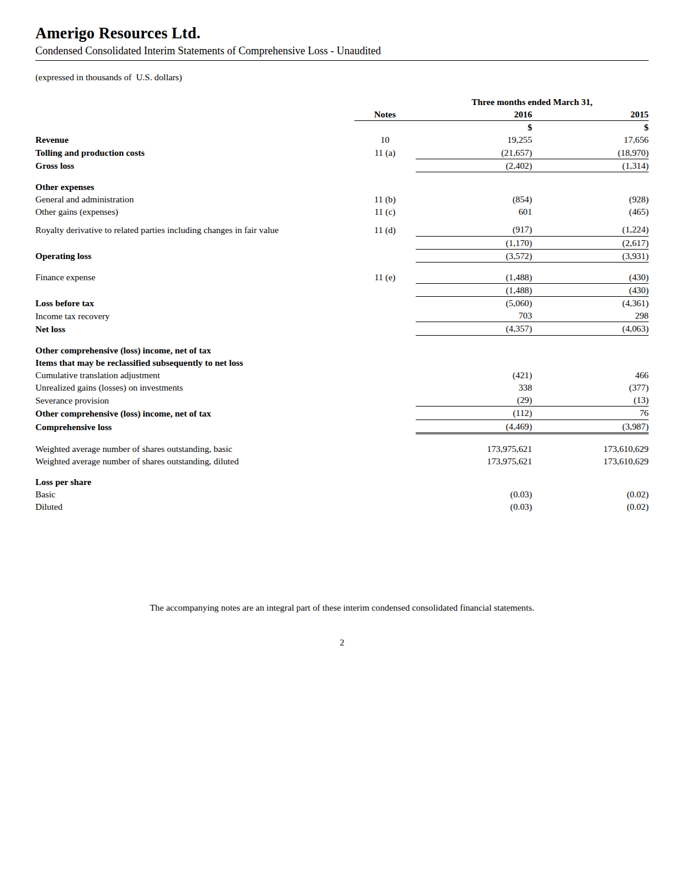Amerigo Resources Ltd.
Condensed Consolidated Interim Statements of Comprehensive Loss - Unaudited
(expressed in thousands of U.S. dollars)
| | | Three months ended March 31, |
| | Notes | 2016 | 2015 |
| | | $ | $ |
| Revenue | 10 | 19,255 | 17,656 |
| Tolling and production costs | 11 (a) | (21,657) | (18,970) |
| Gross loss | | (2,402) | (1,314) |
| Other expenses | | | |
| General and administration | 11 (b) | (854) | (928) |
| Other gains (expenses) | 11 (c) | 601 | (465) |
| Royalty derivative to related parties including changes in fair value | 11 (d) | (917) | (1,224) |
| | | (1,170) | (2,617) |
| Operating loss | | (3,572) | (3,931) |
| Finance expense | 11 (e) | (1,488) | (430) |
| | | (1,488) | (430) |
| Loss before tax | | (5,060) | (4,361) |
| Income tax recovery | | 703 | 298 |
| Net loss | | (4,357) | (4,063) |
| Other comprehensive (loss) income, net of tax | | | |
| Items that may be reclassified subsequently to net loss | | | |
| Cumulative translation adjustment | | (421) | 466 |
| Unrealized gains (losses) on investments | | 338 | (377) |
| Severance provision | | (29) | (13) |
| Other comprehensive (loss) income, net of tax | | (112) | 76 |
| Comprehensive loss | | (4,469) | (3,987) |
| Weighted average number of shares outstanding, basic | | 173,975,621 | 173,610,629 |
| Weighted average number of shares outstanding, diluted | | 173,975,621 | 173,610,629 |
| Loss per share | | | |
| Basic | | (0.03) | (0.02) |
| Diluted | | (0.03) | (0.02) |
The accompanying notes are an integral part of these interim condensed consolidated financial statements.
2